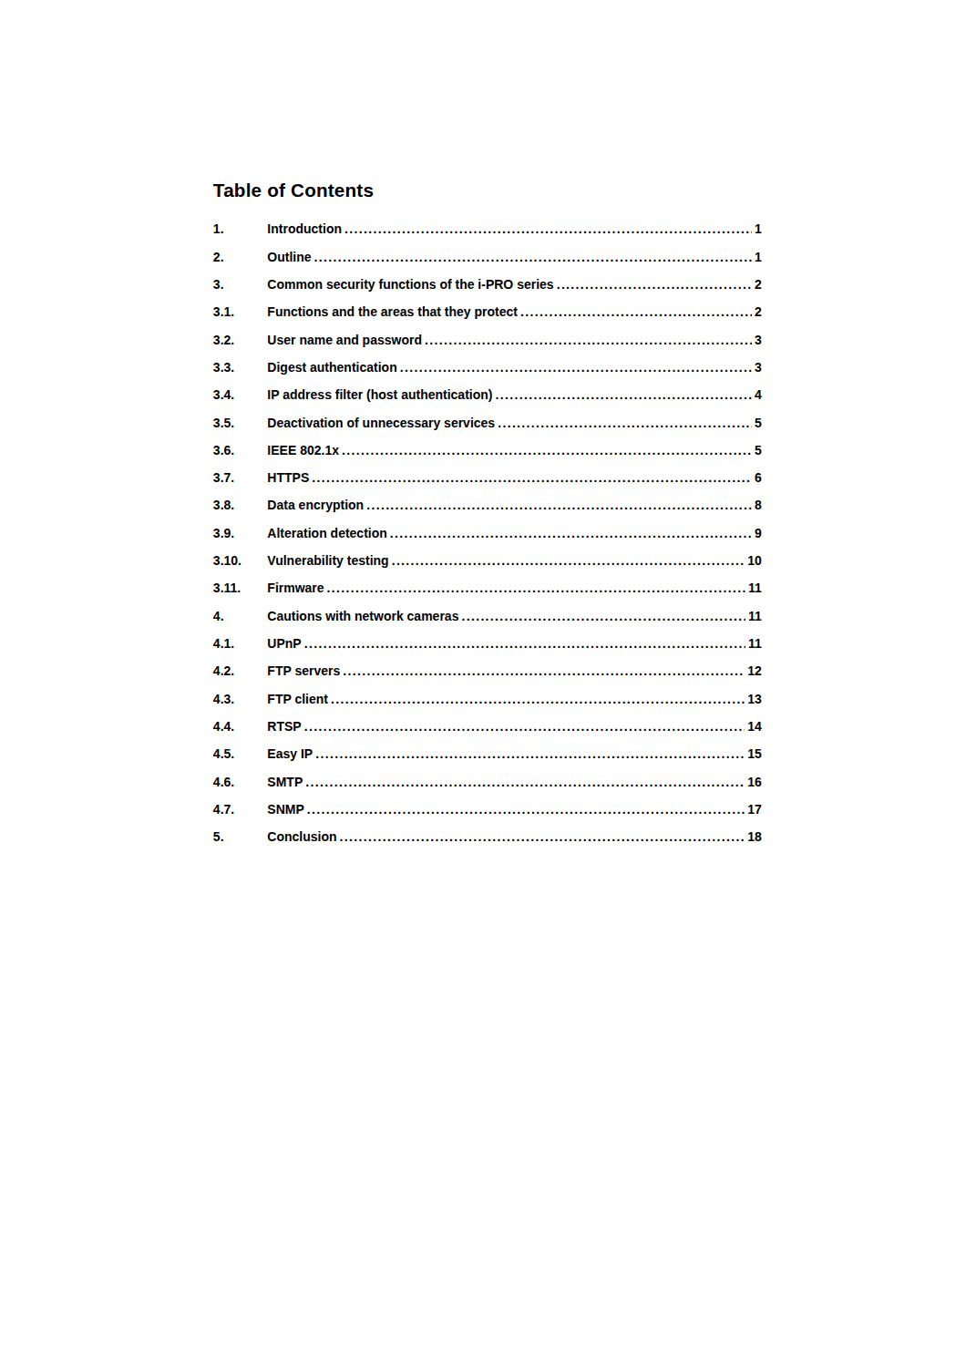Table of Contents
1. Introduction........................................................................................................................... 1
2. Outline..................................................................................................................................... 1
3. Common security functions of the i-PRO series....................................................................... 2
3.1. Functions and the areas that they protect............................................................................. 2
3.2. User name and password....................................................................................................... 3
3.3. Digest authentication.............................................................................................................. 3
3.4. IP address filter (host authentication)................................................................................... 4
3.5. Deactivation of unnecessary services....................................................................................... 5
3.6. IEEE 802.1x............................................................................................................................. 5
3.7. HTTPS..................................................................................................................................... 6
3.8. Data encryption..................................................................................................................... 8
3.9. Alteration detection............................................................................................................... 9
3.10. Vulnerability testing................................................................................................................ 10
3.11. Firmware............................................................................................................................... 11
4. Cautions with network cameras............................................................................................. 11
4.1. UPnP....................................................................................................................................... 11
4.2. FTP servers............................................................................................................................. 12
4.3. FTP client............................................................................................................................... 13
4.4. RTSP....................................................................................................................................... 14
4.5. Easy IP................................................................................................................................... 15
4.6. SMTP..................................................................................................................................... 16
4.7. SNMP..................................................................................................................................... 17
5. Conclusion............................................................................................................................. 18